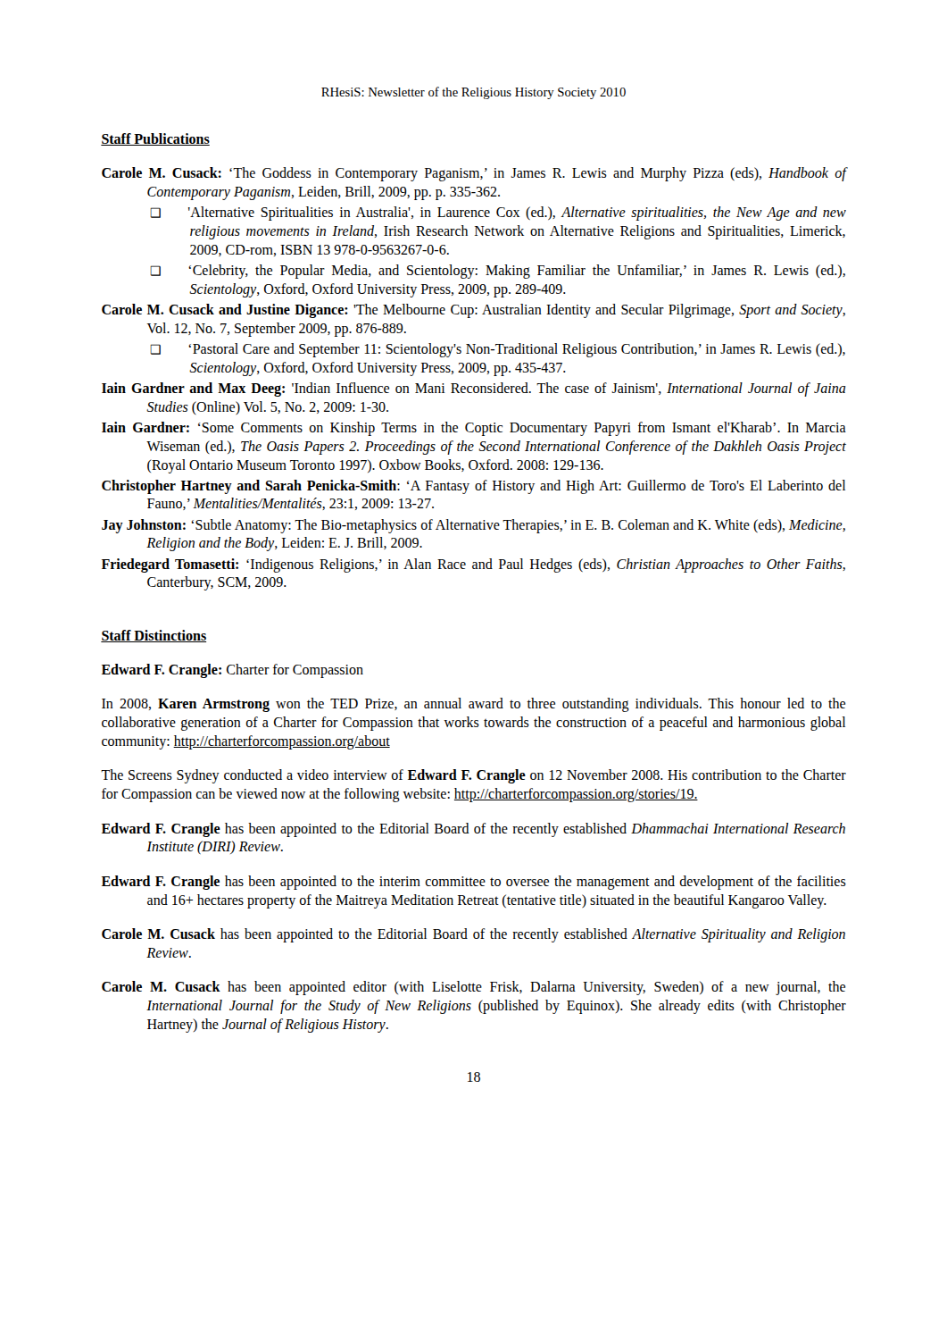RHesiS: Newsletter of the Religious History Society 2010
Staff Publications
Carole M. Cusack: ‘The Goddess in Contemporary Paganism,’ in James R. Lewis and Murphy Pizza (eds), Handbook of Contemporary Paganism, Leiden, Brill, 2009, pp. p. 335-362.
'Alternative Spiritualities in Australia', in Laurence Cox (ed.), Alternative spiritualities, the New Age and new religious movements in Ireland, Irish Research Network on Alternative Religions and Spiritualities, Limerick, 2009, CD-rom, ISBN 13 978-0-9563267-0-6.
‘Celebrity, the Popular Media, and Scientology: Making Familiar the Unfamiliar,’ in James R. Lewis (ed.), Scientology, Oxford, Oxford University Press, 2009, pp. 289-409.
Carole M. Cusack and Justine Digance: 'The Melbourne Cup: Australian Identity and Secular Pilgrimage, Sport and Society, Vol. 12, No. 7, September 2009, pp. 876-889.
‘Pastoral Care and September 11: Scientology's Non-Traditional Religious Contribution,’ in James R. Lewis (ed.), Scientology, Oxford, Oxford University Press, 2009, pp. 435-437.
Iain Gardner and Max Deeg: 'Indian Influence on Mani Reconsidered. The case of Jainism', International Journal of Jaina Studies (Online) Vol. 5, No. 2, 2009: 1-30.
Iain Gardner: ‘Some Comments on Kinship Terms in the Coptic Documentary Papyri from Ismant el'Kharab’. In Marcia Wiseman (ed.), The Oasis Papers 2. Proceedings of the Second International Conference of the Dakhleh Oasis Project (Royal Ontario Museum Toronto 1997). Oxbow Books, Oxford. 2008: 129-136.
Christopher Hartney and Sarah Penicka-Smith: ‘A Fantasy of History and High Art: Guillermo de Toro's El Laberinto del Fauno,’ Mentalities/Mentalités, 23:1, 2009: 13-27.
Jay Johnston: ‘Subtle Anatomy: The Bio-metaphysics of Alternative Therapies,’ in E. B. Coleman and K. White (eds), Medicine, Religion and the Body, Leiden: E. J. Brill, 2009.
Friedegard Tomasetti: ‘Indigenous Religions,’ in Alan Race and Paul Hedges (eds), Christian Approaches to Other Faiths, Canterbury, SCM, 2009.
Staff Distinctions
Edward F. Crangle: Charter for Compassion
In 2008, Karen Armstrong won the TED Prize, an annual award to three outstanding individuals. This honour led to the collaborative generation of a Charter for Compassion that works towards the construction of a peaceful and harmonious global community: http://charterforcompassion.org/about
The Screens Sydney conducted a video interview of Edward F. Crangle on 12 November 2008. His contribution to the Charter for Compassion can be viewed now at the following website: http://charterforcompassion.org/stories/19.
Edward F. Crangle has been appointed to the Editorial Board of the recently established Dhammachai International Research Institute (DIRI) Review.
Edward F. Crangle has been appointed to the interim committee to oversee the management and development of the facilities and 16+ hectares property of the Maitreya Meditation Retreat (tentative title) situated in the beautiful Kangaroo Valley.
Carole M. Cusack has been appointed to the Editorial Board of the recently established Alternative Spirituality and Religion Review.
Carole M. Cusack has been appointed editor (with Liselotte Frisk, Dalarna University, Sweden) of a new journal, the International Journal for the Study of New Religions (published by Equinox). She already edits (with Christopher Hartney) the Journal of Religious History.
18